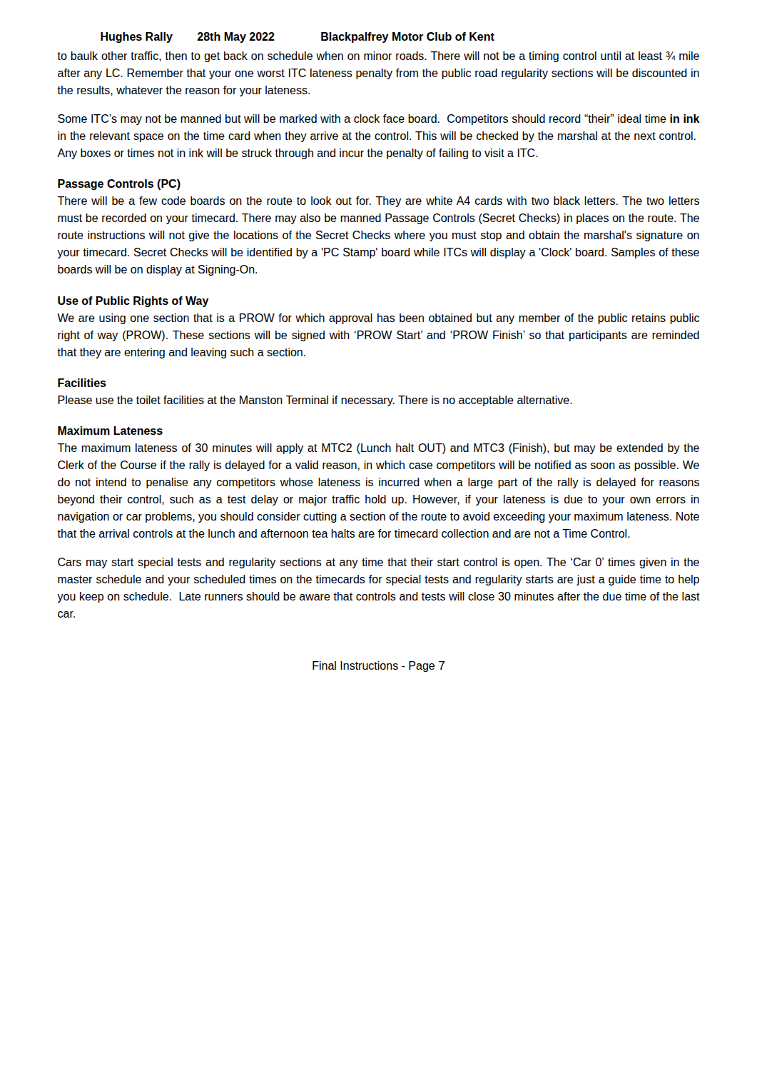Hughes Rally 28th May 2022 Blackpalfrey Motor Club of Kent
to baulk other traffic, then to get back on schedule when on minor roads. There will not be a timing control until at least ¾ mile after any LC. Remember that your one worst ITC lateness penalty from the public road regularity sections will be discounted in the results, whatever the reason for your lateness.
Some ITC’s may not be manned but will be marked with a clock face board. Competitors should record “their” ideal time in ink in the relevant space on the time card when they arrive at the control. This will be checked by the marshal at the next control. Any boxes or times not in ink will be struck through and incur the penalty of failing to visit a ITC.
Passage Controls (PC)
There will be a few code boards on the route to look out for. They are white A4 cards with two black letters. The two letters must be recorded on your timecard. There may also be manned Passage Controls (Secret Checks) in places on the route. The route instructions will not give the locations of the Secret Checks where you must stop and obtain the marshal's signature on your timecard. Secret Checks will be identified by a 'PC Stamp' board while ITCs will display a 'Clock' board. Samples of these boards will be on display at Signing-On.
Use of Public Rights of Way
We are using one section that is a PROW for which approval has been obtained but any member of the public retains public right of way (PROW). These sections will be signed with ‘PROW Start’ and ‘PROW Finish’ so that participants are reminded that they are entering and leaving such a section.
Facilities
Please use the toilet facilities at the Manston Terminal if necessary. There is no acceptable alternative.
Maximum Lateness
The maximum lateness of 30 minutes will apply at MTC2 (Lunch halt OUT) and MTC3 (Finish), but may be extended by the Clerk of the Course if the rally is delayed for a valid reason, in which case competitors will be notified as soon as possible. We do not intend to penalise any competitors whose lateness is incurred when a large part of the rally is delayed for reasons beyond their control, such as a test delay or major traffic hold up. However, if your lateness is due to your own errors in navigation or car problems, you should consider cutting a section of the route to avoid exceeding your maximum lateness. Note that the arrival controls at the lunch and afternoon tea halts are for timecard collection and are not a Time Control.
Cars may start special tests and regularity sections at any time that their start control is open. The ‘Car 0’ times given in the master schedule and your scheduled times on the timecards for special tests and regularity starts are just a guide time to help you keep on schedule. Late runners should be aware that controls and tests will close 30 minutes after the due time of the last car.
Final Instructions - Page 7